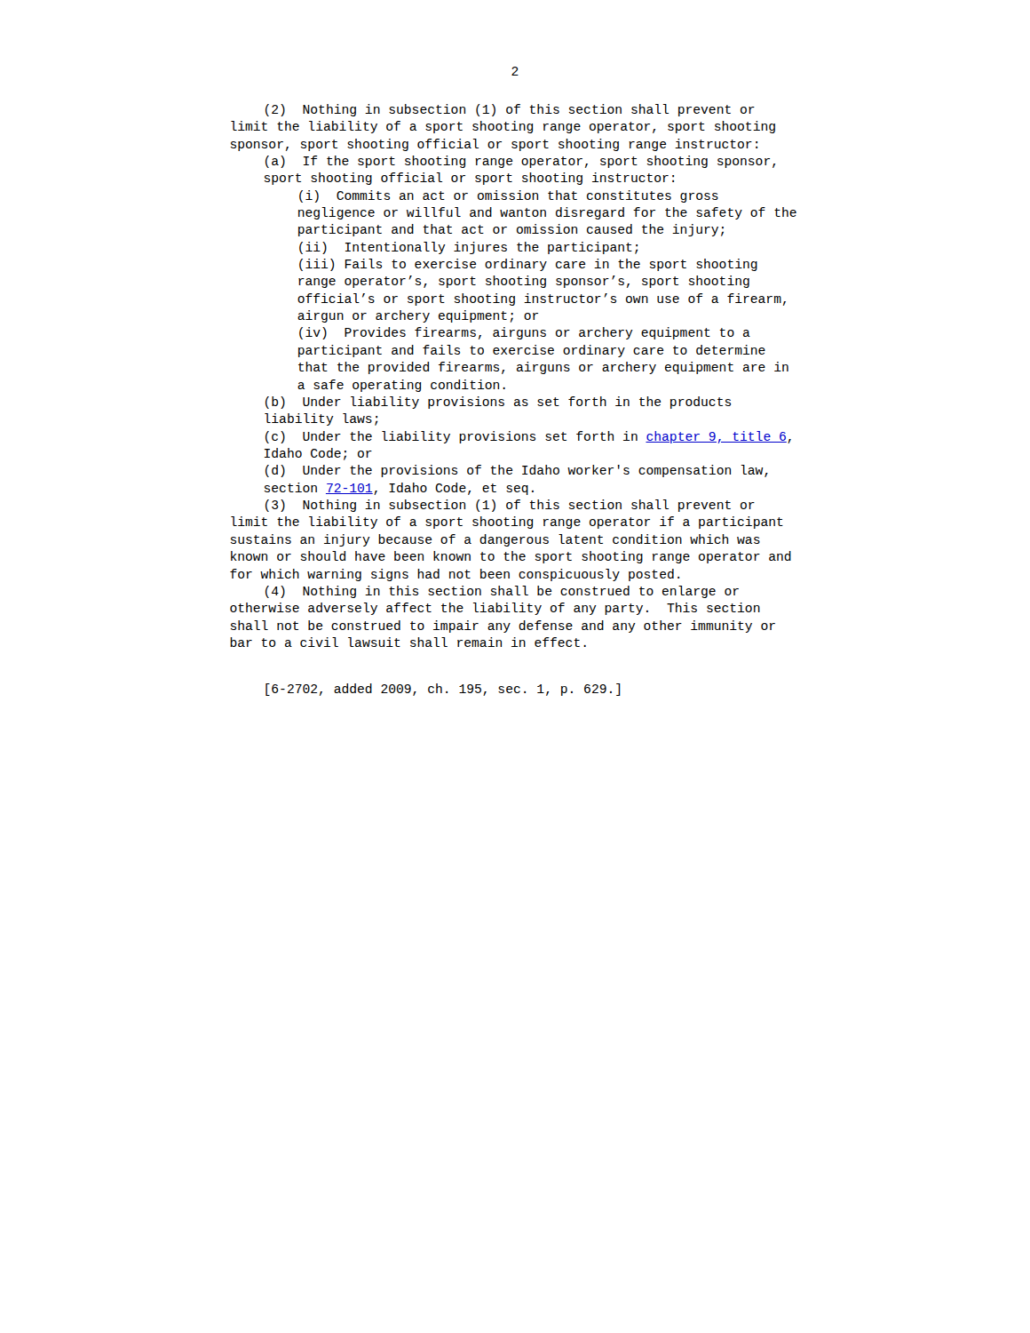2
(2) Nothing in subsection (1) of this section shall prevent or limit the liability of a sport shooting range operator, sport shooting sponsor, sport shooting official or sport shooting range instructor:
(a) If the sport shooting range operator, sport shooting sponsor, sport shooting official or sport shooting instructor:
(i) Commits an act or omission that constitutes gross negligence or willful and wanton disregard for the safety of the participant and that act or omission caused the injury;
(ii) Intentionally injures the participant;
(iii) Fails to exercise ordinary care in the sport shooting range operator’s, sport shooting sponsor’s, sport shooting official’s or sport shooting instructor’s own use of a firearm, airgun or archery equipment; or
(iv) Provides firearms, airguns or archery equipment to a participant and fails to exercise ordinary care to determine that the provided firearms, airguns or archery equipment are in a safe operating condition.
(b) Under liability provisions as set forth in the products liability laws;
(c) Under the liability provisions set forth in chapter 9, title 6, Idaho Code; or
(d) Under the provisions of the Idaho worker's compensation law, section 72-101, Idaho Code, et seq.
(3) Nothing in subsection (1) of this section shall prevent or limit the liability of a sport shooting range operator if a participant sustains an injury because of a dangerous latent condition which was known or should have been known to the sport shooting range operator and for which warning signs had not been conspicuously posted.
(4) Nothing in this section shall be construed to enlarge or otherwise adversely affect the liability of any party. This section shall not be construed to impair any defense and any other immunity or bar to a civil lawsuit shall remain in effect.
[6-2702, added 2009, ch. 195, sec. 1, p. 629.]